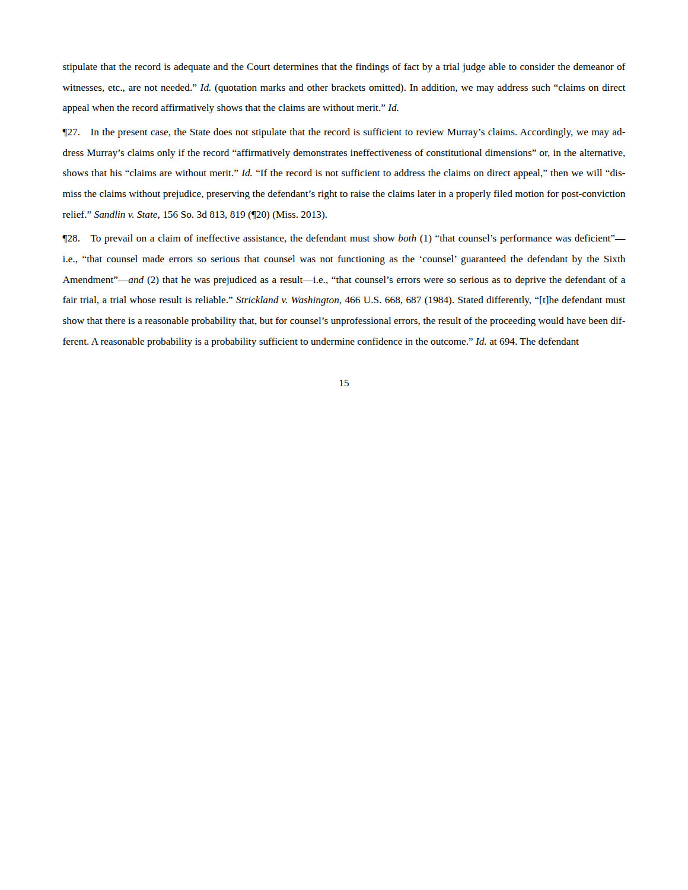stipulate that the record is adequate and the Court determines that the findings of fact by a trial judge able to consider the demeanor of witnesses, etc., are not needed.” Id. (quotation marks and other brackets omitted). In addition, we may address such “claims on direct appeal when the record affirmatively shows that the claims are without merit.” Id.
¶27. In the present case, the State does not stipulate that the record is sufficient to review Murray’s claims. Accordingly, we may address Murray’s claims only if the record “affirmatively demonstrates ineffectiveness of constitutional dimensions” or, in the alternative, shows that his “claims are without merit.” Id. “If the record is not sufficient to address the claims on direct appeal,” then we will “dismiss the claims without prejudice, preserving the defendant’s right to raise the claims later in a properly filed motion for post-conviction relief.” Sandlin v. State, 156 So. 3d 813, 819 (¶20) (Miss. 2013).
¶28. To prevail on a claim of ineffective assistance, the defendant must show both (1) “that counsel’s performance was deficient”—i.e., “that counsel made errors so serious that counsel was not functioning as the ‘counsel’ guaranteed the defendant by the Sixth Amendment”—and (2) that he was prejudiced as a result—i.e., “that counsel’s errors were so serious as to deprive the defendant of a fair trial, a trial whose result is reliable.” Strickland v. Washington, 466 U.S. 668, 687 (1984). Stated differently, “[t]he defendant must show that there is a reasonable probability that, but for counsel’s unprofessional errors, the result of the proceeding would have been different. A reasonable probability is a probability sufficient to undermine confidence in the outcome.” Id. at 694. The defendant
15